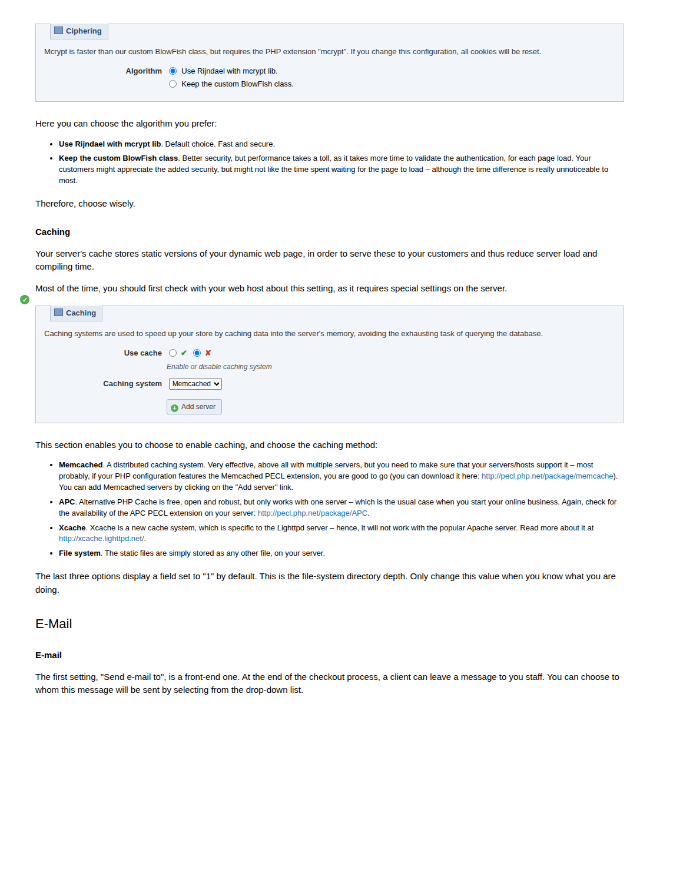Ciphering
Mcrypt is faster than our custom BlowFish class, but requires the PHP extension "mcrypt". If you change this configuration, all cookies will be reset.
Algorithm
Use Rijndael with mcrypt lib.
Keep the custom BlowFish class.
Here you can choose the algorithm you prefer:
Use Rijndael with mcrypt lib. Default choice. Fast and secure.
Keep the custom BlowFish class. Better security, but performance takes a toll, as it takes more time to validate the authentication, for each page load. Your customers might appreciate the added security, but might not like the time spent waiting for the page to load – although the time difference is really unnoticeable to most.
Therefore, choose wisely.
Caching
Your server's cache stores static versions of your dynamic web page, in order to serve these to your customers and thus reduce server load and compiling time.
✓Most of the time, you should first check with your web host about this setting, as it requires special settings on the server.
Caching
Caching systems are used to speed up your store by caching data into the server's memory, avoiding the exhausting task of querying the database.
Use cache ✔✘
Enable or disable caching system
Caching system Memcached APC Xcache File system
+Add server
This section enables you to choose to enable caching, and choose the caching method:
Memcached. A distributed caching system. Very effective, above all with multiple servers, but you need to make sure that your servers/hosts support it – most probably, if your PHP configuration features the Memcached PECL extension, you are good to go (you can download it here: http://pecl.php.net/package/memcache). You can add Memcached servers by clicking on the "Add server" link.
APC. Alternative PHP Cache is free, open and robust, but only works with one server – which is the usual case when you start your online business. Again, check for the availability of the APC PECL extension on your server: http://pecl.php.net/package/APC.
Xcache. Xcache is a new cache system, which is specific to the Lighttpd server – hence, it will not work with the popular Apache server. Read more about it at http://xcache.lighttpd.net/.
File system. The static files are simply stored as any other file, on your server.
The last three options display a field set to "1" by default. This is the file-system directory depth. Only change this value when you know what you are doing.
E-Mail
E-mail
The first setting, "Send e-mail to", is a front-end one. At the end of the checkout process, a client can leave a message to you staff. You can choose to whom this message will be sent by selecting from the drop-down list.